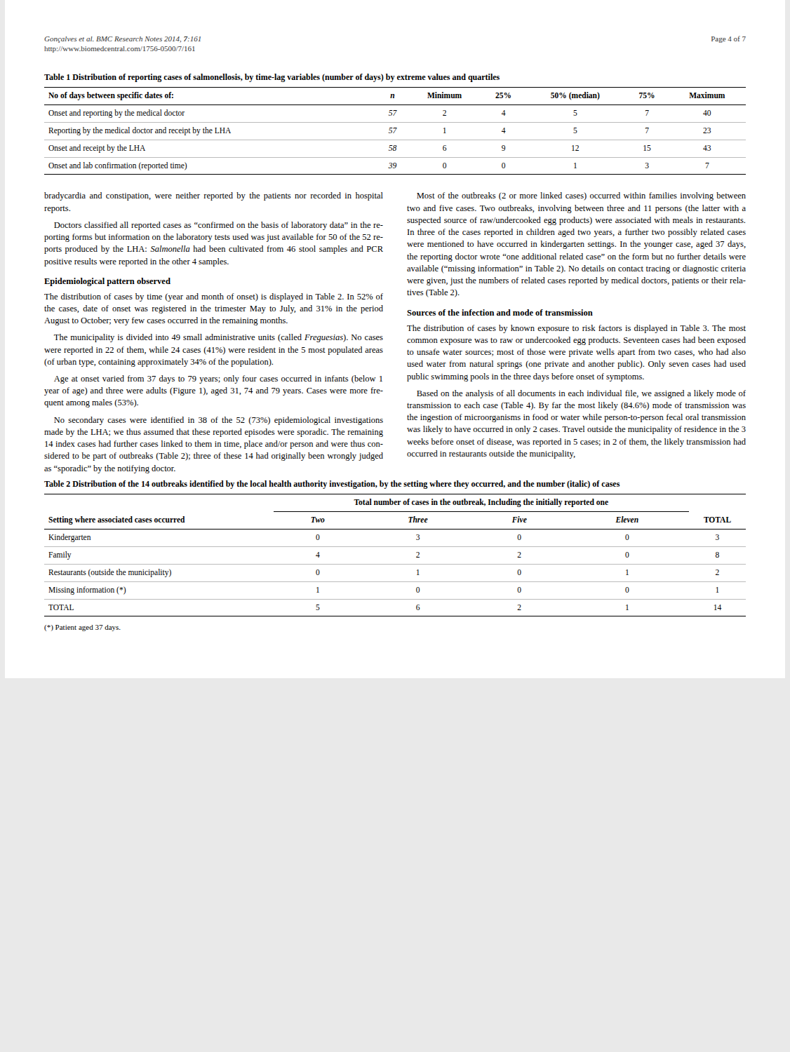Gonçalves et al. BMC Research Notes 2014, 7:161
http://www.biomedcentral.com/1756-0500/7/161
Page 4 of 7
Table 1 Distribution of reporting cases of salmonellosis, by time-lag variables (number of days) by extreme values and quartiles
| No of days between specific dates of: | n | Minimum | 25% | 50% (median) | 75% | Maximum |
| --- | --- | --- | --- | --- | --- | --- |
| Onset and reporting by the medical doctor | 57 | 2 | 4 | 5 | 7 | 40 |
| Reporting by the medical doctor and receipt by the LHA | 57 | 1 | 4 | 5 | 7 | 23 |
| Onset and receipt by the LHA | 58 | 6 | 9 | 12 | 15 | 43 |
| Onset and lab confirmation (reported time) | 39 | 0 | 0 | 1 | 3 | 7 |
bradycardia and constipation, were neither reported by the patients nor recorded in hospital reports.
Doctors classified all reported cases as “confirmed on the basis of laboratory data” in the reporting forms but information on the laboratory tests used was just available for 50 of the 52 reports produced by the LHA: Salmonella had been cultivated from 46 stool samples and PCR positive results were reported in the other 4 samples.
Epidemiological pattern observed
The distribution of cases by time (year and month of onset) is displayed in Table 2. In 52% of the cases, date of onset was registered in the trimester May to July, and 31% in the period August to October; very few cases occurred in the remaining months.
The municipality is divided into 49 small administrative units (called Freguesias). No cases were reported in 22 of them, while 24 cases (41%) were resident in the 5 most populated areas (of urban type, containing approximately 34% of the population).
Age at onset varied from 37 days to 79 years; only four cases occurred in infants (below 1 year of age) and three were adults (Figure 1), aged 31, 74 and 79 years. Cases were more frequent among males (53%).
No secondary cases were identified in 38 of the 52 (73%) epidemiological investigations made by the LHA; we thus assumed that these reported episodes were sporadic. The remaining 14 index cases had further cases linked to them in time, place and/or person and were thus considered to be part of outbreaks (Table 2); three of these 14 had originally been wrongly judged as “sporadic” by the notifying doctor.
Most of the outbreaks (2 or more linked cases) occurred within families involving between two and five cases. Two outbreaks, involving between three and 11 persons (the latter with a suspected source of raw/undercooked egg products) were associated with meals in restaurants. In three of the cases reported in children aged two years, a further two possibly related cases were mentioned to have occurred in kindergarten settings. In the younger case, aged 37 days, the reporting doctor wrote “one additional related case” on the form but no further details were available (“missing information” in Table 2). No details on contact tracing or diagnostic criteria were given, just the numbers of related cases reported by medical doctors, patients or their relatives (Table 2).
Sources of the infection and mode of transmission
The distribution of cases by known exposure to risk factors is displayed in Table 3. The most common exposure was to raw or undercooked egg products. Seventeen cases had been exposed to unsafe water sources; most of those were private wells apart from two cases, who had also used water from natural springs (one private and another public). Only seven cases had used public swimming pools in the three days before onset of symptoms.
Based on the analysis of all documents in each individual file, we assigned a likely mode of transmission to each case (Table 4). By far the most likely (84.6%) mode of transmission was the ingestion of microorganisms in food or water while person-to-person fecal oral transmission was likely to have occurred in only 2 cases. Travel outside the municipality of residence in the 3 weeks before onset of disease, was reported in 5 cases; in 2 of them, the likely transmission had occurred in restaurants outside the municipality,
Table 2 Distribution of the 14 outbreaks identified by the local health authority investigation, by the setting where they occurred, and the number (italic) of cases
| | Total number of cases in the outbreak, Including the initially reported one | |
| --- | --- | --- |
| Setting where associated cases occurred | Two | Three | Five | Eleven | TOTAL |
| Kindergarten | 0 | 3 | 0 | 0 | 3 |
| Family | 4 | 2 | 2 | 0 | 8 |
| Restaurants (outside the municipality) | 0 | 1 | 0 | 1 | 2 |
| Missing information (*) | 1 | 0 | 0 | 0 | 1 |
| TOTAL | 5 | 6 | 2 | 1 | 14 |
(*) Patient aged 37 days.